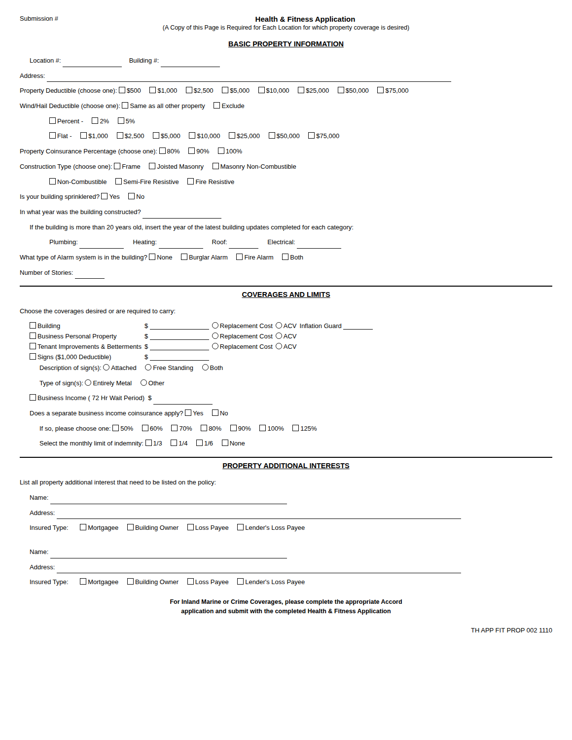Submission #
Health & Fitness Application
(A Copy of this Page is Required for Each Location for which property coverage is desired)
BASIC PROPERTY INFORMATION
Location #: Building #:
Address:
Property Deductible (choose one): $500 $1,000 $2,500 $5,000 $10,000 $25,000 $50,000 $75,000
Wind/Hail Deductible (choose one): Same as all other property Exclude
Percent - 2% 5%
Flat - $1,000 $2,500 $5,000 $10,000 $25,000 $50,000 $75,000
Property Coinsurance Percentage (choose one): 80% 90% 100%
Construction Type (choose one): Frame Joisted Masonry Masonry Non-Combustible
Non-Combustible Semi-Fire Resistive Fire Resistive
Is your building sprinklered? Yes No
In what year was the building constructed?
If the building is more than 20 years old, insert the year of the latest building updates completed for each category:
Plumbing: Heating: Roof: Electrical:
What type of Alarm system is in the building? None Burglar Alarm Fire Alarm Both
Number of Stories:
COVERAGES AND LIMITS
Choose the coverages desired or are required to carry:
| Building | $ | Replacement Cost | ACV | Inflation Guard |
| Business Personal Property | $ | Replacement Cost | ACV | |
| Tenant Improvements & Betterments | $ | Replacement Cost | ACV | |
| Signs ($1,000 Deductible) | $ | | | |
Description of sign(s): Attached Free Standing Both
Type of sign(s): Entirely Metal Other
Business Income ( 72 Hr Wait Period) $
Does a separate business income coinsurance apply? Yes No
If so, please choose one: 50% 60% 70% 80% 90% 100% 125%
Select the monthly limit of indemnity: 1/3 1/4 1/6 None
PROPERTY ADDITIONAL INTERESTS
List all property additional interest that need to be listed on the policy:
Name:
Address:
Insured Type: Mortgagee Building Owner Loss Payee Lender's Loss Payee
Name:
Address:
Insured Type: Mortgagee Building Owner Loss Payee Lender's Loss Payee
For Inland Marine or Crime Coverages, please complete the appropriate Accord
application and submit with the completed Health & Fitness Application
TH APP FIT PROP 002 1110